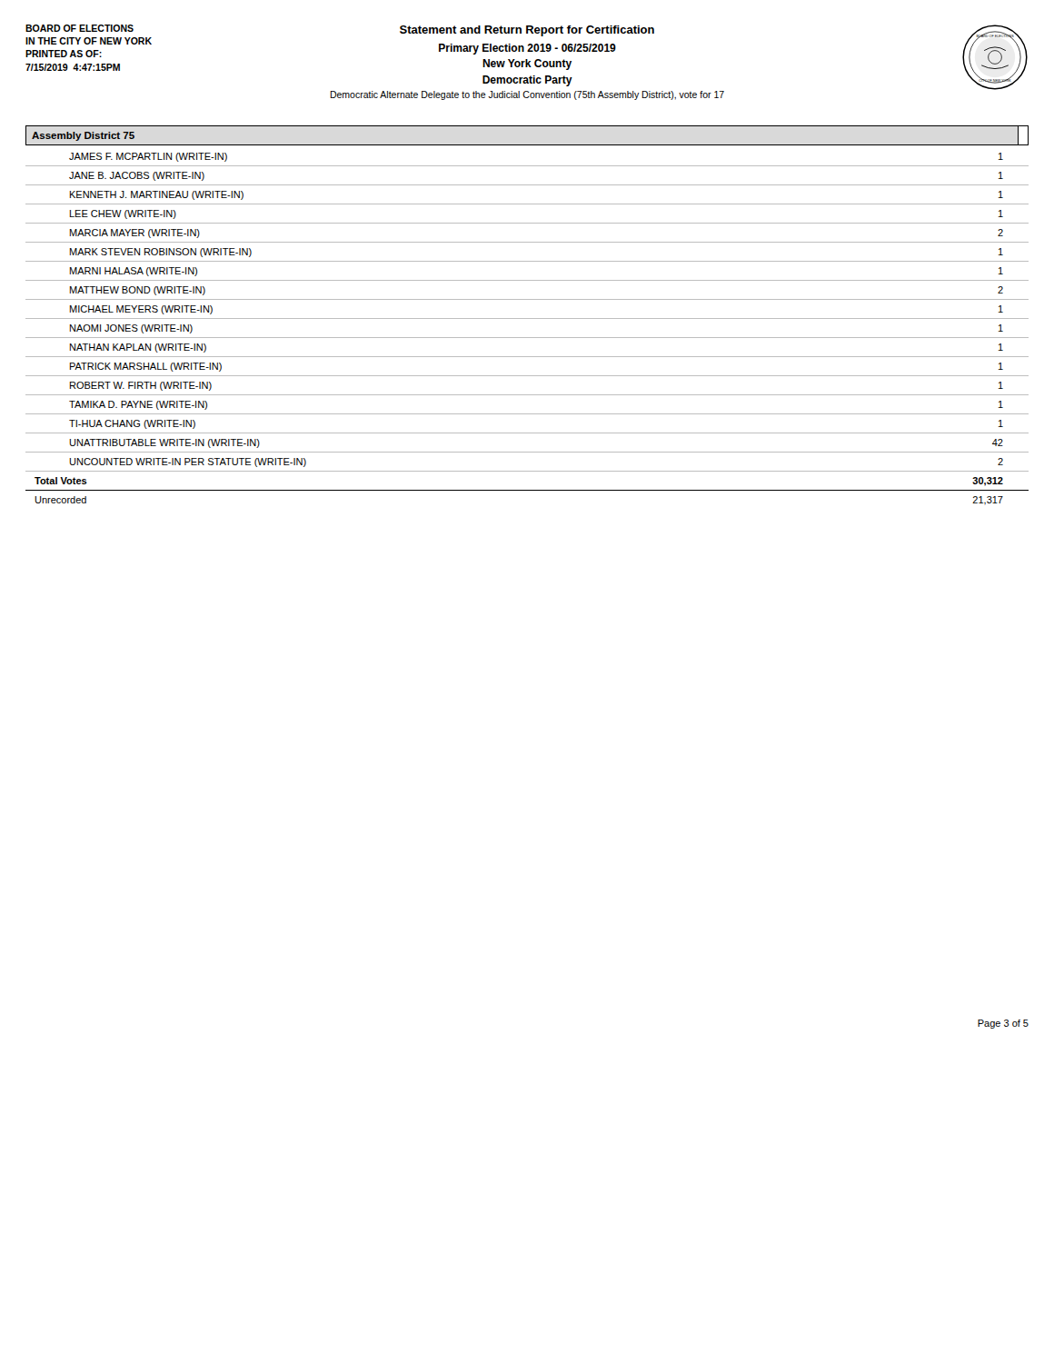BOARD OF ELECTIONS
IN THE CITY OF NEW YORK
PRINTED AS OF:
7/15/2019 4:47:15PM
Statement and Return Report for Certification
Primary Election 2019 - 06/25/2019
New York County
Democratic Party
Democratic Alternate Delegate to the Judicial Convention (75th Assembly District), vote for 17
BOARD OF ELECTIONS CITY OF NEW YORK
Assembly District 75
| JAMES F. MCPARTLIN (WRITE-IN) | 1 |
| JANE B. JACOBS (WRITE-IN) | 1 |
| KENNETH J. MARTINEAU (WRITE-IN) | 1 |
| LEE CHEW (WRITE-IN) | 1 |
| MARCIA MAYER (WRITE-IN) | 2 |
| MARK STEVEN ROBINSON (WRITE-IN) | 1 |
| MARNI HALASA (WRITE-IN) | 1 |
| MATTHEW BOND (WRITE-IN) | 2 |
| MICHAEL MEYERS (WRITE-IN) | 1 |
| NAOMI JONES (WRITE-IN) | 1 |
| NATHAN KAPLAN (WRITE-IN) | 1 |
| PATRICK MARSHALL (WRITE-IN) | 1 |
| ROBERT W. FIRTH (WRITE-IN) | 1 |
| TAMIKA D. PAYNE (WRITE-IN) | 1 |
| TI-HUA CHANG (WRITE-IN) | 1 |
| UNATTRIBUTABLE WRITE-IN (WRITE-IN) | 42 |
| UNCOUNTED WRITE-IN PER STATUTE (WRITE-IN) | 2 |
| Total Votes | 30,312 |
| Unrecorded | 21,317 |
Page 3 of 5